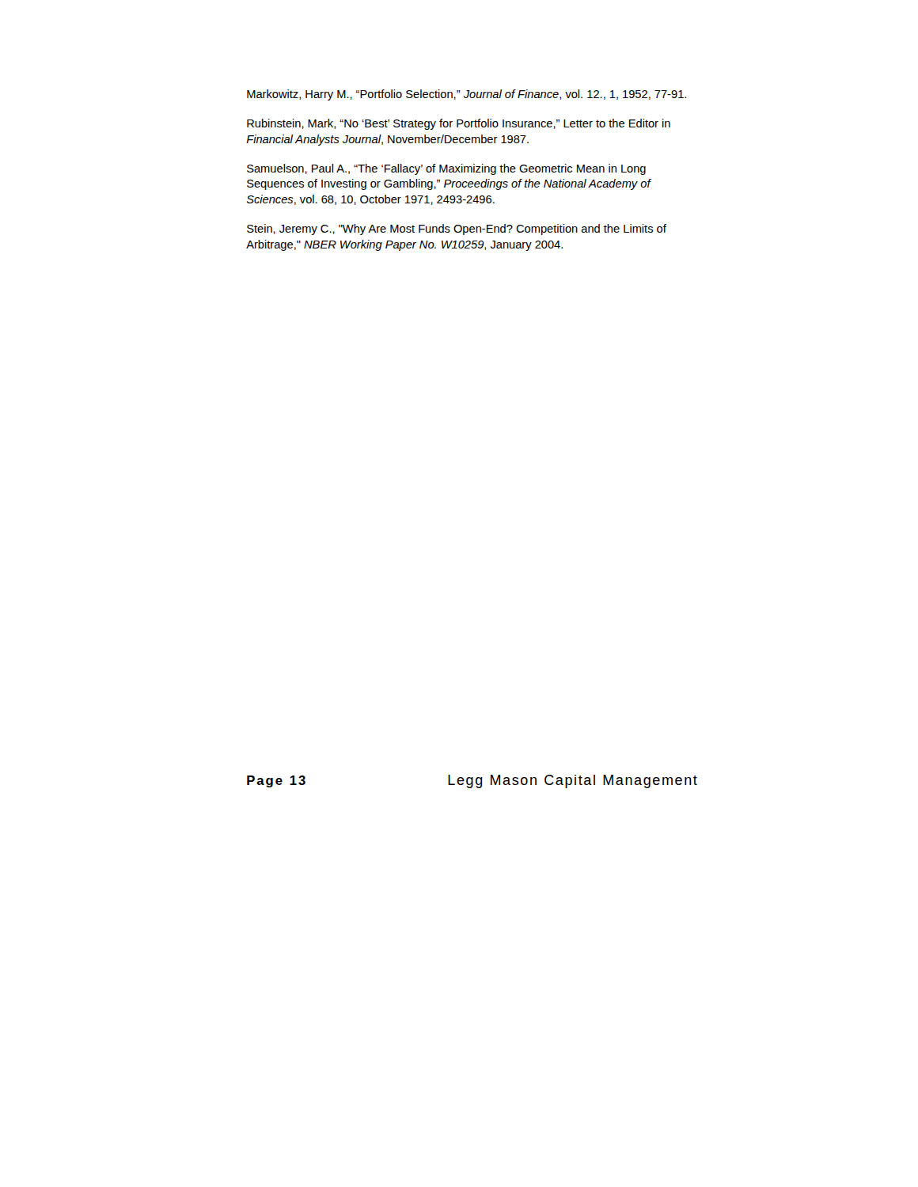Markowitz, Harry M., “Portfolio Selection,” Journal of Finance, vol. 12., 1, 1952, 77-91.
Rubinstein, Mark, “No ‘Best’ Strategy for Portfolio Insurance,” Letter to the Editor in Financial Analysts Journal, November/December 1987.
Samuelson, Paul A., “The ‘Fallacy’ of Maximizing the Geometric Mean in Long Sequences of Investing or Gambling,” Proceedings of the National Academy of Sciences, vol. 68, 10, October 1971, 2493-2496.
Stein, Jeremy C., "Why Are Most Funds Open-End? Competition and the Limits of Arbitrage," NBER Working Paper No. W10259, January 2004.
Page 13
Legg Mason Capital Management